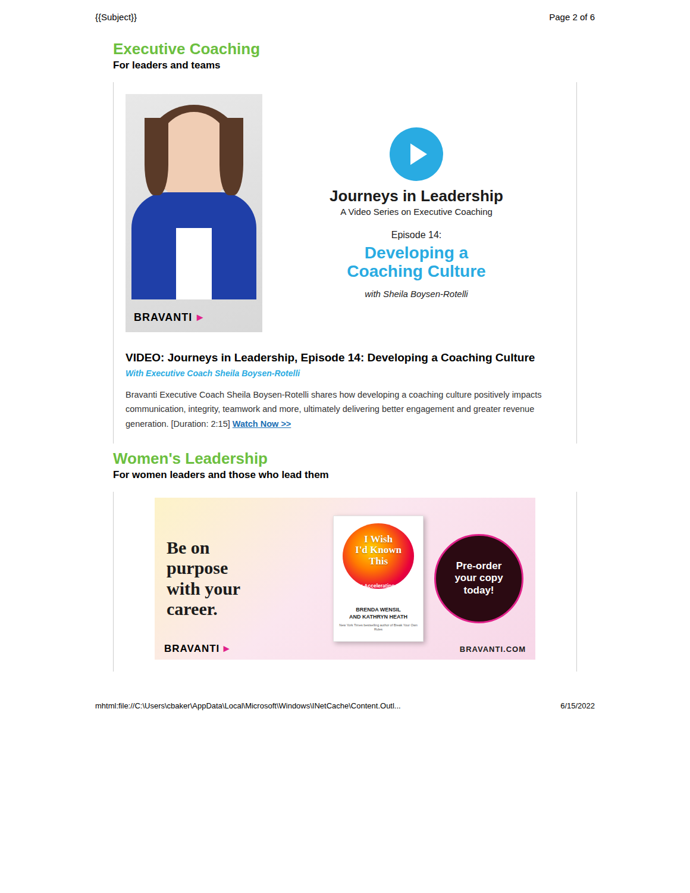{{Subject}} Page 2 of 6
Executive Coaching
For leaders and teams
BRAVANTI►
Journeys in Leadership
A Video Series on Executive Coaching
Episode 14:
Developing a
Coaching Culture
with Sheila Boysen-Rotelli
VIDEO: Journeys in Leadership, Episode 14: Developing a Coaching Culture
With Executive Coach Sheila Boysen-Rotelli
Bravanti Executive Coach Sheila Boysen-Rotelli shares how developing a coaching culture positively impacts communication, integrity, teamwork and more, ultimately delivering better engagement and greater revenue generation. [Duration: 2:15] Watch Now >>
Women's Leadership
For women leaders and those who lead them
Be on
purpose
with your
career.
I Wish
I'd Known
This
6 Career-Accelerating Secrets for Women Leaders
BRENDA WENSIL
AND KATHRYN HEATH
New York Times bestselling author of Break Your Own Rules
Pre-order
your copy
today!
BRAVANTI►
BRAVANTI.COM
mhtml:file://C:\Users\cbaker\AppData\Local\Microsoft\Windows\INetCache\Content.Outl... 6/15/2022